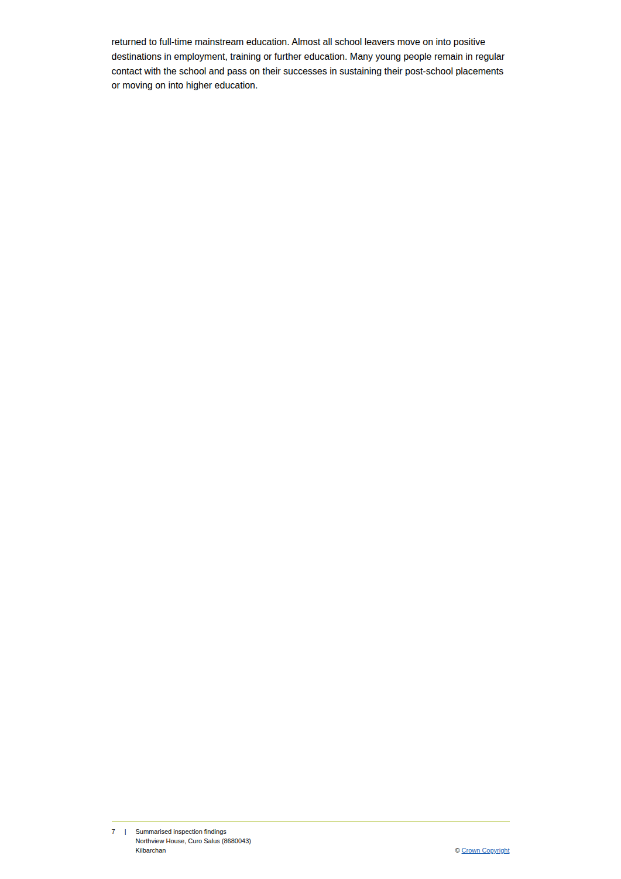returned to full-time mainstream education. Almost all school leavers move on into positive destinations in employment, training or further education. Many young people remain in regular contact with the school and pass on their successes in sustaining their post-school placements or moving on into higher education.
7 | Summarised inspection findings
Northview House, Curo Salus (8680043)
Kilbarchan
© Crown Copyright